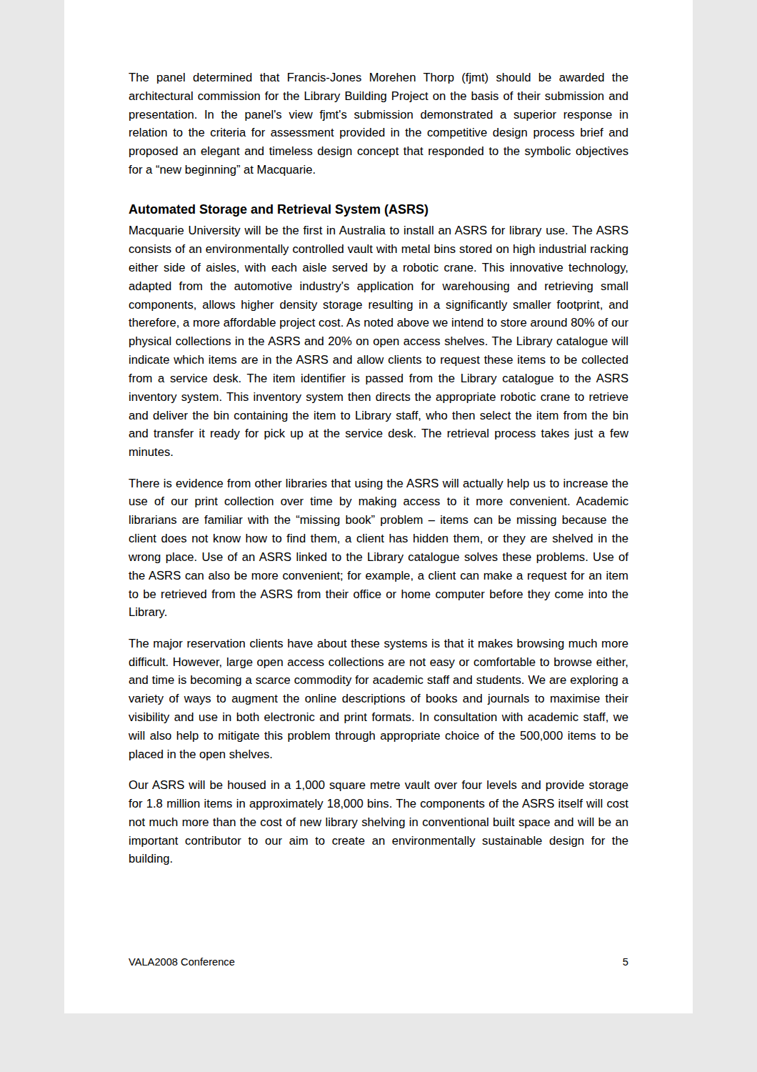The panel determined that Francis-Jones Morehen Thorp (fjmt) should be awarded the architectural commission for the Library Building Project on the basis of their submission and presentation. In the panel's view fjmt's submission demonstrated a superior response in relation to the criteria for assessment provided in the competitive design process brief and proposed an elegant and timeless design concept that responded to the symbolic objectives for a “new beginning” at Macquarie.
Automated Storage and Retrieval System (ASRS)
Macquarie University will be the first in Australia to install an ASRS for library use. The ASRS consists of an environmentally controlled vault with metal bins stored on high industrial racking either side of aisles, with each aisle served by a robotic crane. This innovative technology, adapted from the automotive industry's application for warehousing and retrieving small components, allows higher density storage resulting in a significantly smaller footprint, and therefore, a more affordable project cost. As noted above we intend to store around 80% of our physical collections in the ASRS and 20% on open access shelves. The Library catalogue will indicate which items are in the ASRS and allow clients to request these items to be collected from a service desk. The item identifier is passed from the Library catalogue to the ASRS inventory system. This inventory system then directs the appropriate robotic crane to retrieve and deliver the bin containing the item to Library staff, who then select the item from the bin and transfer it ready for pick up at the service desk. The retrieval process takes just a few minutes.
There is evidence from other libraries that using the ASRS will actually help us to increase the use of our print collection over time by making access to it more convenient. Academic librarians are familiar with the “missing book” problem – items can be missing because the client does not know how to find them, a client has hidden them, or they are shelved in the wrong place. Use of an ASRS linked to the Library catalogue solves these problems. Use of the ASRS can also be more convenient; for example, a client can make a request for an item to be retrieved from the ASRS from their office or home computer before they come into the Library.
The major reservation clients have about these systems is that it makes browsing much more difficult. However, large open access collections are not easy or comfortable to browse either, and time is becoming a scarce commodity for academic staff and students. We are exploring a variety of ways to augment the online descriptions of books and journals to maximise their visibility and use in both electronic and print formats. In consultation with academic staff, we will also help to mitigate this problem through appropriate choice of the 500,000 items to be placed in the open shelves.
Our ASRS will be housed in a 1,000 square metre vault over four levels and provide storage for 1.8 million items in approximately 18,000 bins. The components of the ASRS itself will cost not much more than the cost of new library shelving in conventional built space and will be an important contributor to our aim to create an environmentally sustainable design for the building.
VALA2008 Conference 5